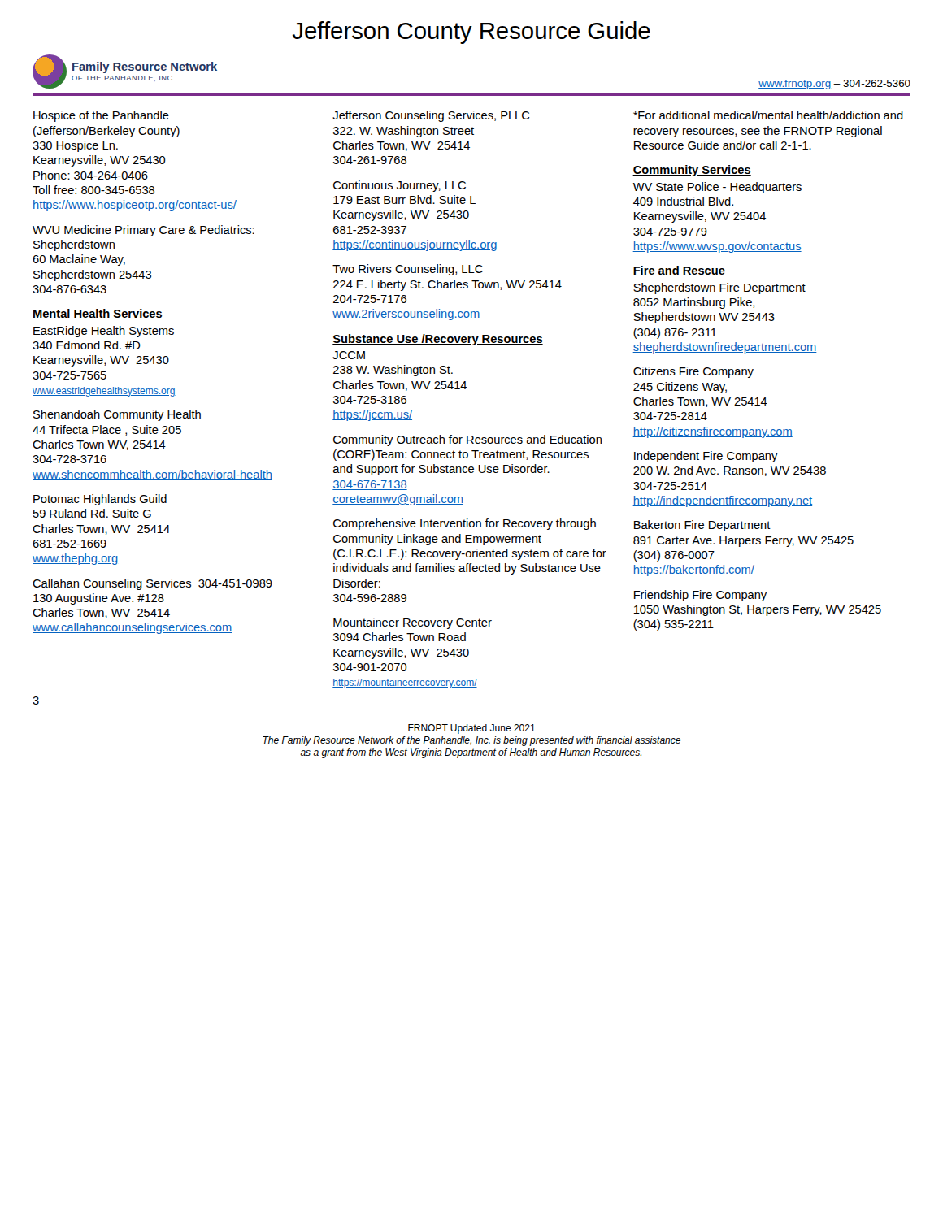Jefferson County Resource Guide
Family Resource Network
OF THE PANHANDLE, INC.
www.frnotp.org – 304-262-5360
Hospice of the Panhandle
(Jefferson/Berkeley County)
330 Hospice Ln.
Kearneysville, WV 25430
Phone: 304-264-0406
Toll free: 800-345-6538
https://www.hospiceotp.org/contact-us/
WVU Medicine Primary Care & Pediatrics: Shepherdstown
60 Maclaine Way,
Shepherdstown 25443
304-876-6343
Mental Health Services
EastRidge Health Systems
340 Edmond Rd. #D
Kearneysville, WV 25430
304-725-7565
www.eastridgehealthsystems.org
Shenandoah Community Health
44 Trifecta Place , Suite 205
Charles Town WV, 25414
304-728-3716
www.shencommhealth.com/behavioral-health
Potomac Highlands Guild
59 Ruland Rd. Suite G
Charles Town, WV 25414
681-252-1669
www.thephg.org
Callahan Counseling Services 304-451-0989
130 Augustine Ave. #128
Charles Town, WV 25414
www.callahancounselingservices.com
Jefferson Counseling Services, PLLC
322. W. Washington Street
Charles Town, WV 25414
304-261-9768
Continuous Journey, LLC
179 East Burr Blvd. Suite L
Kearneysville, WV 25430
681-252-3937
https://continuousjourneyllc.org
Two Rivers Counseling, LLC
224 E. Liberty St. Charles Town, WV 25414
204-725-7176
www.2riverscounseling.com
Substance Use /Recovery Resources
JCCM
238 W. Washington St.
Charles Town, WV 25414
304-725-3186
https://jccm.us/
Community Outreach for Resources and Education (CORE)Team: Connect to Treatment, Resources and Support for Substance Use Disorder.
304-676-7138
coreteamwv@gmail.com
Comprehensive Intervention for Recovery through Community Linkage and Empowerment (C.I.R.C.L.E.): Recovery-oriented system of care for individuals and families affected by Substance Use Disorder:
304-596-2889
Mountaineer Recovery Center
3094 Charles Town Road
Kearneysville, WV 25430
304-901-2070
https://mountaineerrecovery.com/
*For additional medical/mental health/addiction and recovery resources, see the FRNOTP Regional Resource Guide and/or call 2-1-1.
Community Services
WV State Police - Headquarters
409 Industrial Blvd.
Kearneysville, WV 25404
304-725-9779
https://www.wvsp.gov/contactus
Fire and Rescue
Shepherdstown Fire Department
8052 Martinsburg Pike,
Shepherdstown WV 25443
(304) 876- 2311
shepherdstownfiredepartment.com
Citizens Fire Company
245 Citizens Way,
Charles Town, WV 25414
304-725-2814
http://citizensfirecompany.com
Independent Fire Company
200 W. 2nd Ave. Ranson, WV 25438
304-725-2514
http://independentfirecompany.net
Bakerton Fire Department
891 Carter Ave. Harpers Ferry, WV 25425
(304) 876-0007
https://bakertonfd.com/
Friendship Fire Company
1050 Washington St, Harpers Ferry, WV 25425
(304) 535-2211
3
FRNOPT Updated June 2021
The Family Resource Network of the Panhandle, Inc. is being presented with financial assistance
as a grant from the West Virginia Department of Health and Human Resources.